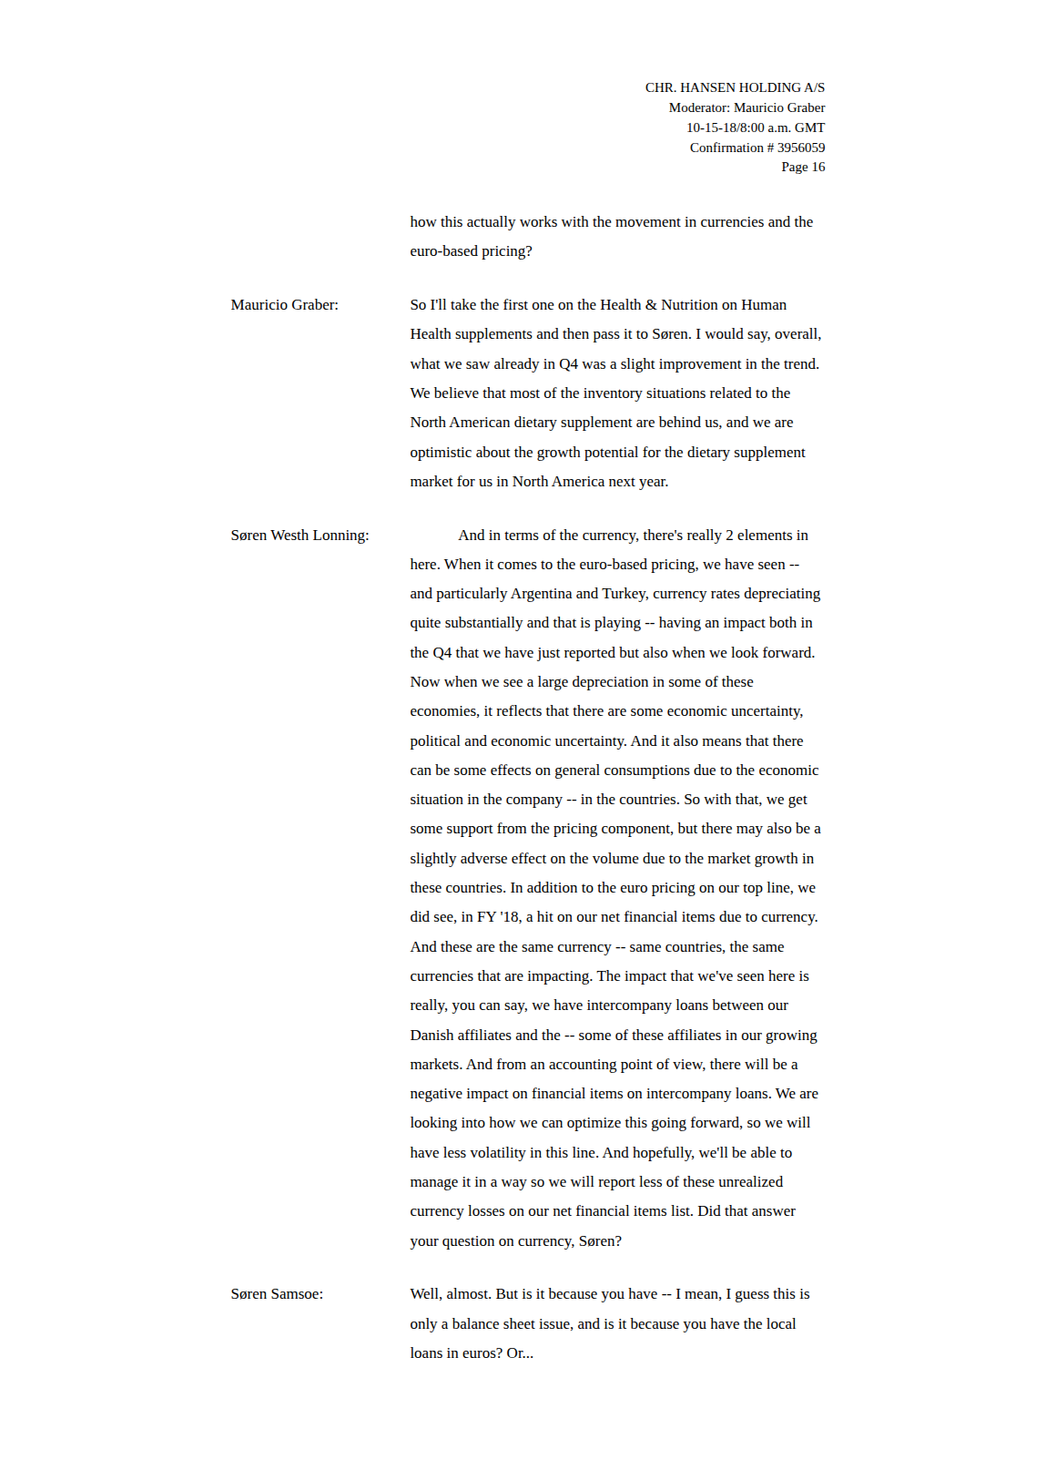CHR. HANSEN HOLDING A/S
Moderator: Mauricio Graber
10-15-18/8:00 a.m. GMT
Confirmation # 3956059
Page 16
how this actually works with the movement in currencies and the euro-based pricing?
Mauricio Graber:
So I'll take the first one on the Health & Nutrition on Human Health supplements and then pass it to Søren. I would say, overall, what we saw already in Q4 was a slight improvement in the trend. We believe that most of the inventory situations related to the North American dietary supplement are behind us, and we are optimistic about the growth potential for the dietary supplement market for us in North America next year.
Søren Westh Lonning:
And in terms of the currency, there's really 2 elements in here. When it comes to the euro-based pricing, we have seen -- and particularly Argentina and Turkey, currency rates depreciating quite substantially and that is playing -- having an impact both in the Q4 that we have just reported but also when we look forward. Now when we see a large depreciation in some of these economies, it reflects that there are some economic uncertainty, political and economic uncertainty. And it also means that there can be some effects on general consumptions due to the economic situation in the company -- in the countries. So with that, we get some support from the pricing component, but there may also be a slightly adverse effect on the volume due to the market growth in these countries. In addition to the euro pricing on our top line, we did see, in FY '18, a hit on our net financial items due to currency. And these are the same currency -- same countries, the same currencies that are impacting. The impact that we've seen here is really, you can say, we have intercompany loans between our Danish affiliates and the -- some of these affiliates in our growing markets. And from an accounting point of view, there will be a negative impact on financial items on intercompany loans. We are looking into how we can optimize this going forward, so we will have less volatility in this line. And hopefully, we'll be able to manage it in a way so we will report less of these unrealized currency losses on our net financial items list. Did that answer your question on currency, Søren?
Søren Samsoe:
Well, almost. But is it because you have -- I mean, I guess this is only a balance sheet issue, and is it because you have the local loans in euros? Or...